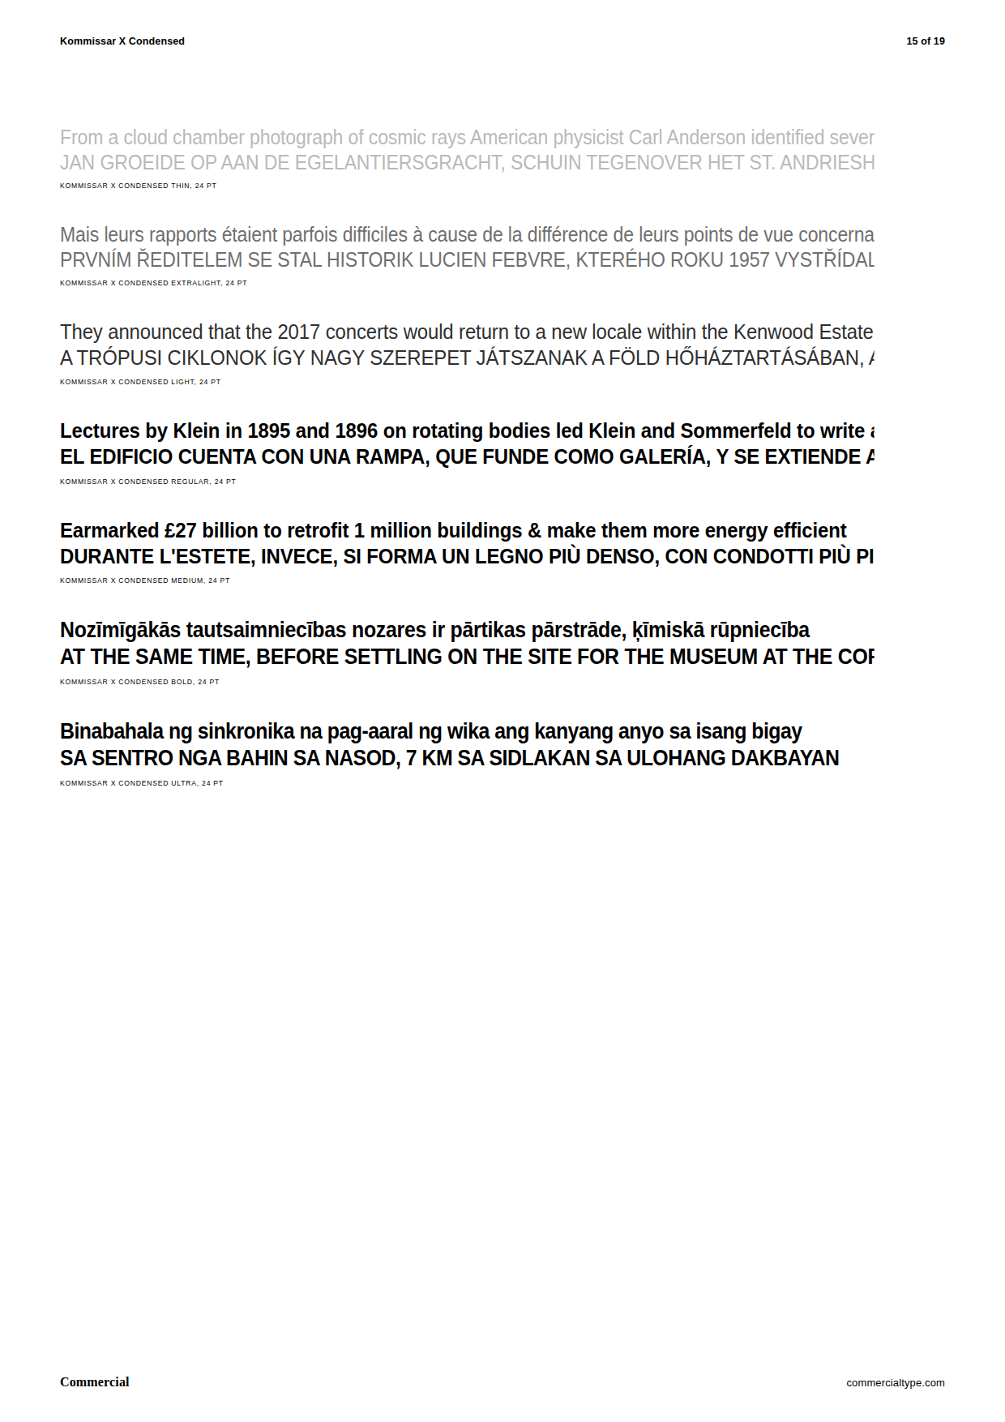Kommissar X Condensed
15 of 19
From a cloud chamber photograph of cosmic rays American physicist Carl Anderson identified several tracks of
Jan groeide op aan de Egelantiersgracht, schuin tegenover het St. Andrieshofje en kreeg naar alle
Kommissar X Condensed Thin, 24 pt
Mais leurs rapports étaient parfois difficiles à cause de la différence de leurs points de vue concernant
Prvním ředitelem se stal historik Lucien Febvre, kterého roku 1957 vystřídal Fernand Braudel
Kommissar X Condensed Extralight, 24 pt
They announced that the 2017 concerts would return to a new locale within the Kenwood Estate
A trópusi ciklonok így nagy szerepet játszanak a Föld hőháztartásában, a trópusi meleg
Kommissar X Condensed Light, 24 pt
Lectures by Klein in 1895 and 1896 on rotating bodies led Klein and Sommerfeld to write a
El edificio cuenta con una rampa, que funde como galería, y se extiende a lo largo al
Kommissar X Condensed Regular, 24 pt
Earmarked £27 billion to retrofit 1 million buildings & make them more energy efficient
Durante l'estete, invece, si forma un legno più denso, con condotti più piccoli e
Kommissar X Condensed Medium, 24 pt
Nozīmīgākās tautsaimniecības nozares ir pārtikas pārstrāde, ķīmiskā rūpniecība
At the same time, before settling on the site for the museum at the corner
Kommissar X Condensed Bold, 24 pt
Binabahala ng sinkronika na pag-aaral ng wika ang kanyang anyo sa isang bigay
Sa sentro nga bahin sa nasod, 7 km sa sidlakan sa ulohang dakbayan
Kommissar X Condensed Ultra, 24 pt
Commercial
commercialtype.com